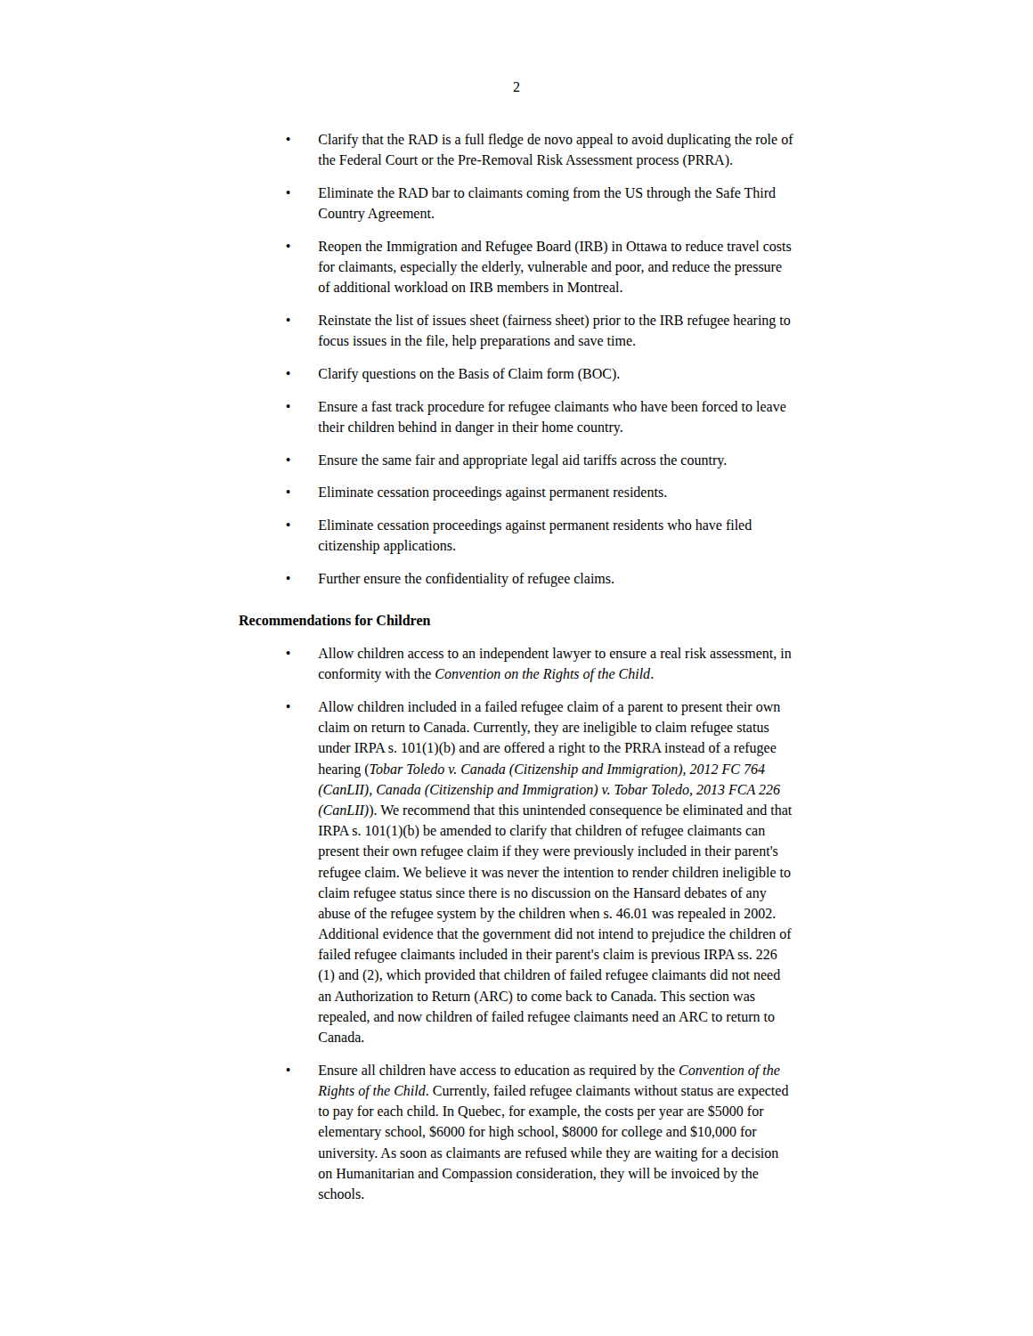2
Clarify that the RAD is a full fledge de novo appeal to avoid duplicating the role of the Federal Court or the Pre-Removal Risk Assessment process (PRRA).
Eliminate the RAD bar to claimants coming from the US through the Safe Third Country Agreement.
Reopen the Immigration and Refugee Board (IRB) in Ottawa to reduce travel costs for claimants, especially the elderly, vulnerable and poor, and reduce the pressure of additional workload on IRB members in Montreal.
Reinstate the list of issues sheet (fairness sheet) prior to the IRB refugee hearing to focus issues in the file, help preparations and save time.
Clarify questions on the Basis of Claim form (BOC).
Ensure a fast track procedure for refugee claimants who have been forced to leave their children behind in danger in their home country.
Ensure the same fair and appropriate legal aid tariffs across the country.
Eliminate cessation proceedings against permanent residents.
Eliminate cessation proceedings against permanent residents who have filed citizenship applications.
Further ensure the confidentiality of refugee claims.
Recommendations for Children
Allow children access to an independent lawyer to ensure a real risk assessment, in conformity with the Convention on the Rights of the Child.
Allow children included in a failed refugee claim of a parent to present their own claim on return to Canada. Currently, they are ineligible to claim refugee status under IRPA s. 101(1)(b) and are offered a right to the PRRA instead of a refugee hearing (Tobar Toledo v. Canada (Citizenship and Immigration), 2012 FC 764 (CanLII), Canada (Citizenship and Immigration) v. Tobar Toledo, 2013 FCA 226 (CanLII)). We recommend that this unintended consequence be eliminated and that IRPA s. 101(1)(b) be amended to clarify that children of refugee claimants can present their own refugee claim if they were previously included in their parent's refugee claim. We believe it was never the intention to render children ineligible to claim refugee status since there is no discussion on the Hansard debates of any abuse of the refugee system by the children when s. 46.01 was repealed in 2002. Additional evidence that the government did not intend to prejudice the children of failed refugee claimants included in their parent's claim is previous IRPA ss. 226 (1) and (2), which provided that children of failed refugee claimants did not need an Authorization to Return (ARC) to come back to Canada. This section was repealed, and now children of failed refugee claimants need an ARC to return to Canada.
Ensure all children have access to education as required by the Convention of the Rights of the Child. Currently, failed refugee claimants without status are expected to pay for each child. In Quebec, for example, the costs per year are $5000 for elementary school, $6000 for high school, $8000 for college and $10,000 for university. As soon as claimants are refused while they are waiting for a decision on Humanitarian and Compassion consideration, they will be invoiced by the schools.